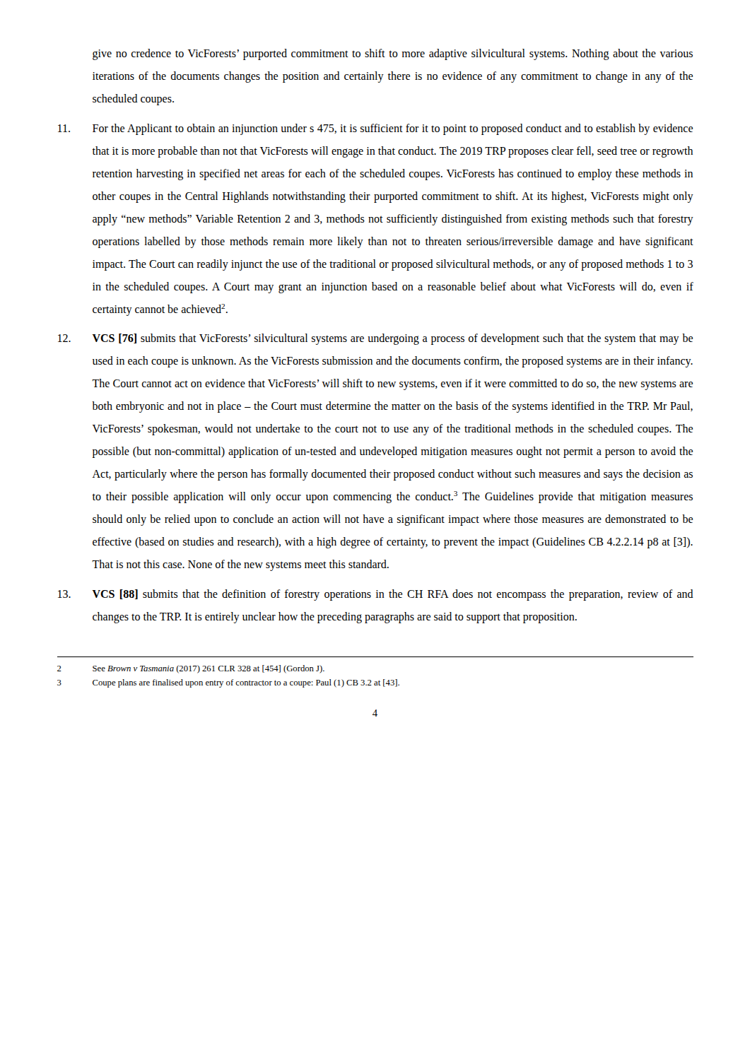give no credence to VicForests’ purported commitment to shift to more adaptive silvicultural systems. Nothing about the various iterations of the documents changes the position and certainly there is no evidence of any commitment to change in any of the scheduled coupes.
11.
For the Applicant to obtain an injunction under s 475, it is sufficient for it to point to proposed conduct and to establish by evidence that it is more probable than not that VicForests will engage in that conduct. The 2019 TRP proposes clear fell, seed tree or regrowth retention harvesting in specified net areas for each of the scheduled coupes. VicForests has continued to employ these methods in other coupes in the Central Highlands notwithstanding their purported commitment to shift. At its highest, VicForests might only apply “new methods” Variable Retention 2 and 3, methods not sufficiently distinguished from existing methods such that forestry operations labelled by those methods remain more likely than not to threaten serious/irreversible damage and have significant impact. The Court can readily injunct the use of the traditional or proposed silvicultural methods, or any of proposed methods 1 to 3 in the scheduled coupes. A Court may grant an injunction based on a reasonable belief about what VicForests will do, even if certainty cannot be achieved2.
12.
VCS [76] submits that VicForests’ silvicultural systems are undergoing a process of development such that the system that may be used in each coupe is unknown. As the VicForests submission and the documents confirm, the proposed systems are in their infancy. The Court cannot act on evidence that VicForests’ will shift to new systems, even if it were committed to do so, the new systems are both embryonic and not in place – the Court must determine the matter on the basis of the systems identified in the TRP. Mr Paul, VicForests’ spokesman, would not undertake to the court not to use any of the traditional methods in the scheduled coupes. The possible (but non-committal) application of un-tested and undeveloped mitigation measures ought not permit a person to avoid the Act, particularly where the person has formally documented their proposed conduct without such measures and says the decision as to their possible application will only occur upon commencing the conduct.3 The Guidelines provide that mitigation measures should only be relied upon to conclude an action will not have a significant impact where those measures are demonstrated to be effective (based on studies and research), with a high degree of certainty, to prevent the impact (Guidelines CB 4.2.2.14 p8 at [3]). That is not this case. None of the new systems meet this standard.
13.
VCS [88] submits that the definition of forestry operations in the CH RFA does not encompass the preparation, review of and changes to the TRP. It is entirely unclear how the preceding paragraphs are said to support that proposition.
2
See Brown v Tasmania (2017) 261 CLR 328 at [454] (Gordon J).
3
Coupe plans are finalised upon entry of contractor to a coupe: Paul (1) CB 3.2 at [43].
4